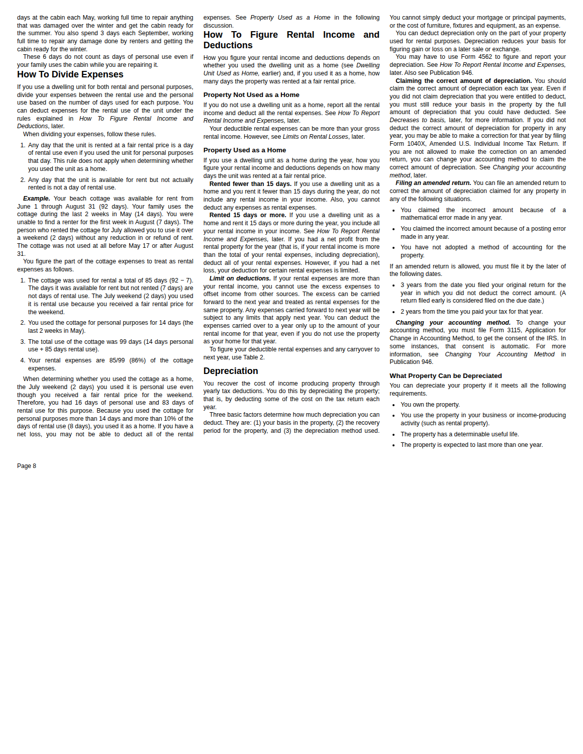days at the cabin each May, working full time to repair anything that was damaged over the winter and get the cabin ready for the summer. You also spend 3 days each September, working full time to repair any damage done by renters and getting the cabin ready for the winter.
These 6 days do not count as days of personal use even if your family uses the cabin while you are repairing it.
How To Divide Expenses
If you use a dwelling unit for both rental and personal purposes, divide your expenses between the rental use and the personal use based on the number of days used for each purpose. You can deduct expenses for the rental use of the unit under the rules explained in How To Figure Rental Income and Deductions, later.
When dividing your expenses, follow these rules.
Any day that the unit is rented at a fair rental price is a day of rental use even if you used the unit for personal purposes that day. This rule does not apply when determining whether you used the unit as a home.
Any day that the unit is available for rent but not actually rented is not a day of rental use.
Example. Your beach cottage was available for rent from June 1 through August 31 (92 days). Your family uses the cottage during the last 2 weeks in May (14 days). You were unable to find a renter for the first week in August (7 days). The person who rented the cottage for July allowed you to use it over a weekend (2 days) without any reduction in or refund of rent. The cottage was not used at all before May 17 or after August 31.
You figure the part of the cottage expenses to treat as rental expenses as follows.
The cottage was used for rental a total of 85 days (92 − 7). The days it was available for rent but not rented (7 days) are not days of rental use. The July weekend (2 days) you used it is rental use because you received a fair rental price for the weekend.
You used the cottage for personal purposes for 14 days (the last 2 weeks in May).
The total use of the cottage was 99 days (14 days personal use + 85 days rental use).
Your rental expenses are 85/99 (86%) of the cottage expenses.
When determining whether you used the cottage as a home, the July weekend (2 days) you used it is personal use even though you received a fair rental price for the weekend. Therefore, you had 16 days of personal use and 83 days of rental use for this purpose. Because you used the cottage for personal purposes more than 14 days and more than 10% of the days of rental use (8 days), you used it as a home. If you have a net loss, you may not be able to deduct all of the rental expenses. See Property Used as a Home in the following discussion.
How To Figure Rental Income and Deductions
How you figure your rental income and deductions depends on whether you used the dwelling unit as a home (see Dwelling Unit Used as Home, earlier) and, if you used it as a home, how many days the property was rented at a fair rental price.
Property Not Used as a Home
If you do not use a dwelling unit as a home, report all the rental income and deduct all the rental expenses. See How To Report Rental Income and Expenses, later.
Your deductible rental expenses can be more than your gross rental income. However, see Limits on Rental Losses, later.
Property Used as a Home
If you use a dwelling unit as a home during the year, how you figure your rental income and deductions depends on how many days the unit was rented at a fair rental price.
Rented fewer than 15 days. If you use a dwelling unit as a home and you rent it fewer than 15 days during the year, do not include any rental income in your income. Also, you cannot deduct any expenses as rental expenses.
Rented 15 days or more. If you use a dwelling unit as a home and rent it 15 days or more during the year, you include all your rental income in your income. See How To Report Rental Income and Expenses, later. If you had a net profit from the rental property for the year (that is, if your rental income is more than the total of your rental expenses, including depreciation), deduct all of your rental expenses. However, if you had a net loss, your deduction for certain rental expenses is limited.
Limit on deductions. If your rental expenses are more than your rental income, you cannot use the excess expenses to offset income from other sources. The excess can be carried forward to the next year and treated as rental expenses for the same property. Any expenses carried forward to next year will be subject to any limits that apply next year. You can deduct the expenses carried over to a year only up to the amount of your rental income for that year, even if you do not use the property as your home for that year.
To figure your deductible rental expenses and any carryover to next year, use Table 2.
Depreciation
You recover the cost of income producing property through yearly tax deductions. You do this by depreciating the property; that is, by deducting some of the cost on the tax return each year.
Three basic factors determine how much depreciation you can deduct. They are: (1) your basis in the property, (2) the recovery period for the property, and (3) the depreciation method used. You cannot simply deduct your mortgage or principal payments, or the cost of furniture, fixtures and equipment, as an expense.
You can deduct depreciation only on the part of your property used for rental purposes. Depreciation reduces your basis for figuring gain or loss on a later sale or exchange.
You may have to use Form 4562 to figure and report your depreciation. See How To Report Rental Income and Expenses, later. Also see Publication 946.
Claiming the correct amount of depreciation. You should claim the correct amount of depreciation each tax year. Even if you did not claim depreciation that you were entitled to deduct, you must still reduce your basis in the property by the full amount of depreciation that you could have deducted. See Decreases to basis, later, for more information. If you did not deduct the correct amount of depreciation for property in any year, you may be able to make a correction for that year by filing Form 1040X, Amended U.S. Individual Income Tax Return. If you are not allowed to make the correction on an amended return, you can change your accounting method to claim the correct amount of depreciation. See Changing your accounting method, later.
Filing an amended return. You can file an amended return to correct the amount of depreciation claimed for any property in any of the following situations.
You claimed the incorrect amount because of a mathematical error made in any year.
You claimed the incorrect amount because of a posting error made in any year.
You have not adopted a method of accounting for the property.
If an amended return is allowed, you must file it by the later of the following dates.
3 years from the date you filed your original return for the year in which you did not deduct the correct amount. (A return filed early is considered filed on the due date.)
2 years from the time you paid your tax for that year.
Changing your accounting method. To change your accounting method, you must file Form 3115, Application for Change in Accounting Method, to get the consent of the IRS. In some instances, that consent is automatic. For more information, see Changing Your Accounting Method in Publication 946.
What Property Can be Depreciated
You can depreciate your property if it meets all the following requirements.
You own the property.
You use the property in your business or income-producing activity (such as rental property).
The property has a determinable useful life.
The property is expected to last more than one year.
Page 8